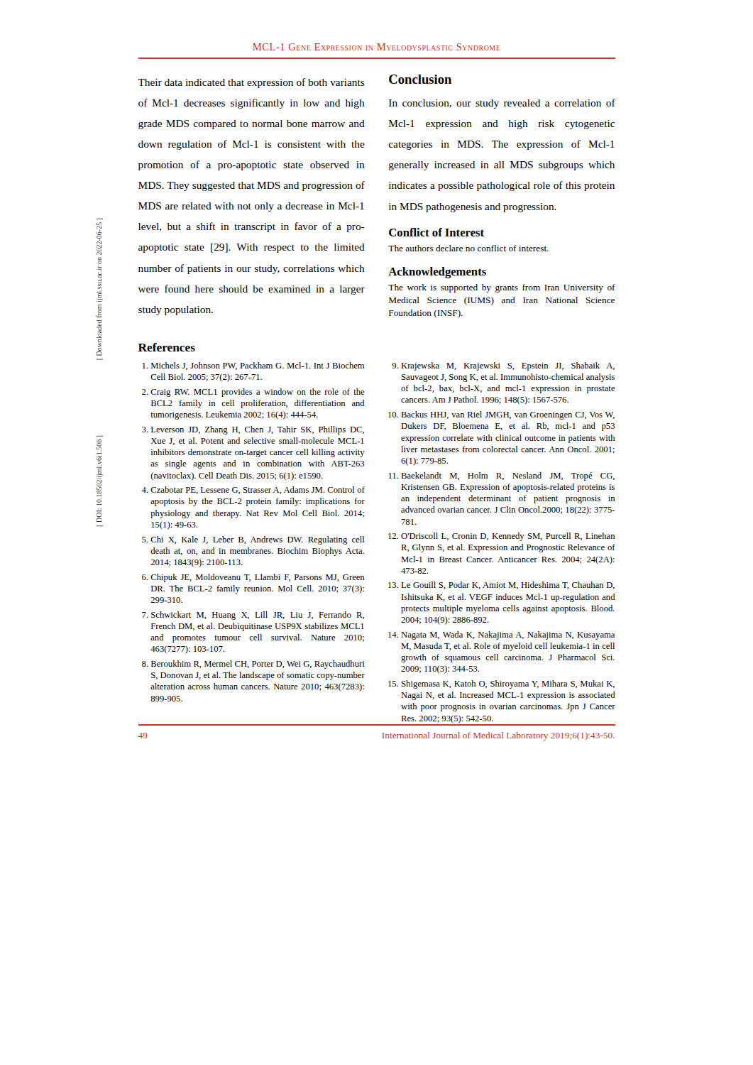[ Downloaded from ijml.ssu.ac.ir on 2022-06-25 ]
[ DOI: 10.18502/ijml.v6i1.506 ]
MCL-1 Gene Expression in Myelodysplastic Syndrome
Their data indicated that expression of both variants of Mcl-1 decreases significantly in low and high grade MDS compared to normal bone marrow and down regulation of Mcl-1 is consistent with the promotion of a pro-apoptotic state observed in MDS. They suggested that MDS and progression of MDS are related with not only a decrease in Mcl-1 level, but a shift in transcript in favor of a pro-apoptotic state [29]. With respect to the limited number of patients in our study, correlations which were found here should be examined in a larger study population.
Conclusion
In conclusion, our study revealed a correlation of Mcl-1 expression and high risk cytogenetic categories in MDS. The expression of Mcl-1 generally increased in all MDS subgroups which indicates a possible pathological role of this protein in MDS pathogenesis and progression.
Conflict of Interest
The authors declare no conflict of interest.
Acknowledgements
The work is supported by grants from Iran University of Medical Science (IUMS) and Iran National Science Foundation (INSF).
References
Michels J, Johnson PW, Packham G. Mcl-1. Int J Biochem Cell Biol. 2005; 37(2): 267-71.
Craig RW. MCL1 provides a window on the role of the BCL2 family in cell proliferation, differentiation and tumorigenesis. Leukemia 2002; 16(4): 444-54.
Leverson JD, Zhang H, Chen J, Tahir SK, Phillips DC, Xue J, et al. Potent and selective small-molecule MCL-1 inhibitors demonstrate on-target cancer cell killing activity as single agents and in combination with ABT-263 (navitoclax). Cell Death Dis. 2015; 6(1): e1590.
Czabotar PE, Lessene G, Strasser A, Adams JM. Control of apoptosis by the BCL-2 protein family: implications for physiology and therapy. Nat Rev Mol Cell Biol. 2014; 15(1): 49-63.
Chi X, Kale J, Leber B, Andrews DW. Regulating cell death at, on, and in membranes. Biochim Biophys Acta. 2014; 1843(9): 2100-113.
Chipuk JE, Moldoveanu T, Llambi F, Parsons MJ, Green DR. The BCL-2 family reunion. Mol Cell. 2010; 37(3): 299-310.
Schwickart M, Huang X, Lill JR, Liu J, Ferrando R, French DM, et al. Deubiquitinase USP9X stabilizes MCL1 and promotes tumour cell survival. Nature 2010; 463(7277): 103-107.
Beroukhim R, Mermel CH, Porter D, Wei G, Raychaudhuri S, Donovan J, et al. The landscape of somatic copy-number alteration across human cancers. Nature 2010; 463(7283): 899-905.
Krajewska M, Krajewski S, Epstein JI, Shabaik A, Sauvageot J, Song K, et al. Immunohisto-chemical analysis of bcl-2, bax, bcl-X, and mcl-1 expression in prostate cancers. Am J Pathol. 1996; 148(5): 1567-576.
Backus HHJ, van Riel JMGH, van Groeningen CJ, Vos W, Dukers DF, Bloemena E, et al. Rb, mcl-1 and p53 expression correlate with clinical outcome in patients with liver metastases from colorectal cancer. Ann Oncol. 2001; 6(1): 779-85.
Baekelandt M, Holm R, Nesland JM, Tropé CG, Kristensen GB. Expression of apoptosis-related proteins is an independent determinant of patient prognosis in advanced ovarian cancer. J Clin Oncol.2000; 18(22): 3775-781.
O'Driscoll L, Cronin D, Kennedy SM, Purcell R, Linehan R, Glynn S, et al. Expression and Prognostic Relevance of Mcl-1 in Breast Cancer. Anticancer Res. 2004; 24(2A): 473-82.
Le Gouill S, Podar K, Amiot M, Hideshima T, Chauhan D, Ishitsuka K, et al. VEGF induces Mcl-1 up-regulation and protects multiple myeloma cells against apoptosis. Blood. 2004; 104(9): 2886-892.
Nagata M, Wada K, Nakajima A, Nakajima N, Kusayama M, Masuda T, et al. Role of myeloid cell leukemia-1 in cell growth of squamous cell carcinoma. J Pharmacol Sci. 2009; 110(3): 344-53.
Shigemasa K, Katoh O, Shiroyama Y, Mihara S, Mukai K, Nagai N, et al. Increased MCL-1 expression is associated with poor prognosis in ovarian carcinomas. Jpn J Cancer Res. 2002; 93(5): 542-50.
49 International Journal of Medical Laboratory 2019;6(1):43-50.